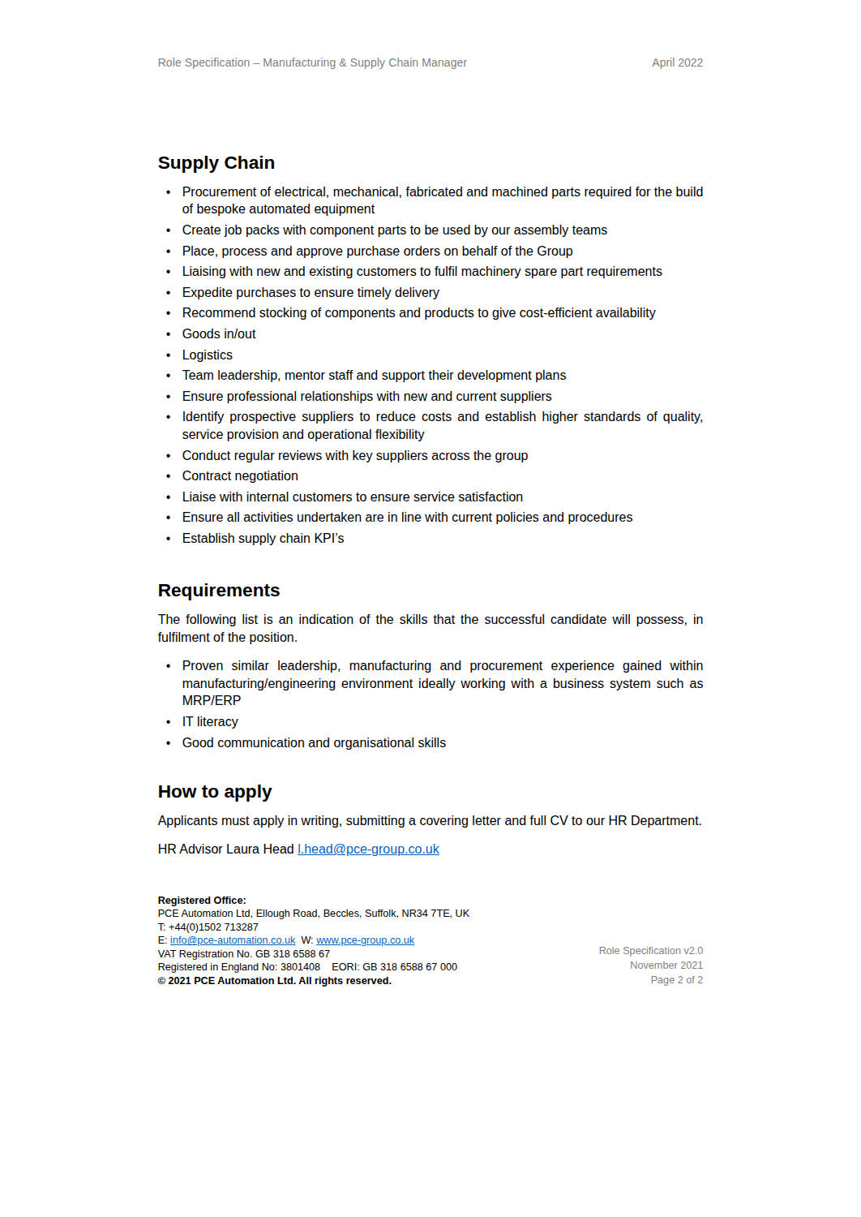Role Specification – Manufacturing & Supply Chain Manager
April 2022
Supply Chain
Procurement of electrical, mechanical, fabricated and machined parts required for the build of bespoke automated equipment
Create job packs with component parts to be used by our assembly teams
Place, process and approve purchase orders on behalf of the Group
Liaising with new and existing customers to fulfil machinery spare part requirements
Expedite purchases to ensure timely delivery
Recommend stocking of components and products to give cost-efficient availability
Goods in/out
Logistics
Team leadership, mentor staff and support their development plans
Ensure professional relationships with new and current suppliers
Identify prospective suppliers to reduce costs and establish higher standards of quality, service provision and operational flexibility
Conduct regular reviews with key suppliers across the group
Contract negotiation
Liaise with internal customers to ensure service satisfaction
Ensure all activities undertaken are in line with current policies and procedures
Establish supply chain KPI’s
Requirements
The following list is an indication of the skills that the successful candidate will possess, in fulfilment of the position.
Proven similar leadership, manufacturing and procurement experience gained within manufacturing/engineering environment ideally working with a business system such as MRP/ERP
IT literacy
Good communication and organisational skills
How to apply
Applicants must apply in writing, submitting a covering letter and full CV to our HR Department.
HR Advisor Laura Head l.head@pce-group.co.uk
Registered Office:
PCE Automation Ltd, Ellough Road, Beccles, Suffolk, NR34 7TE, UK
T: +44(0)1502 713287
E: info@pce-automation.co.uk W: www.pce-group.co.uk
VAT Registration No. GB 318 6588 67
Registered in England No: 3801408 EORI: GB 318 6588 67 000
© 2021 PCE Automation Ltd. All rights reserved.
Role Specification v2.0
November 2021
Page 2 of 2